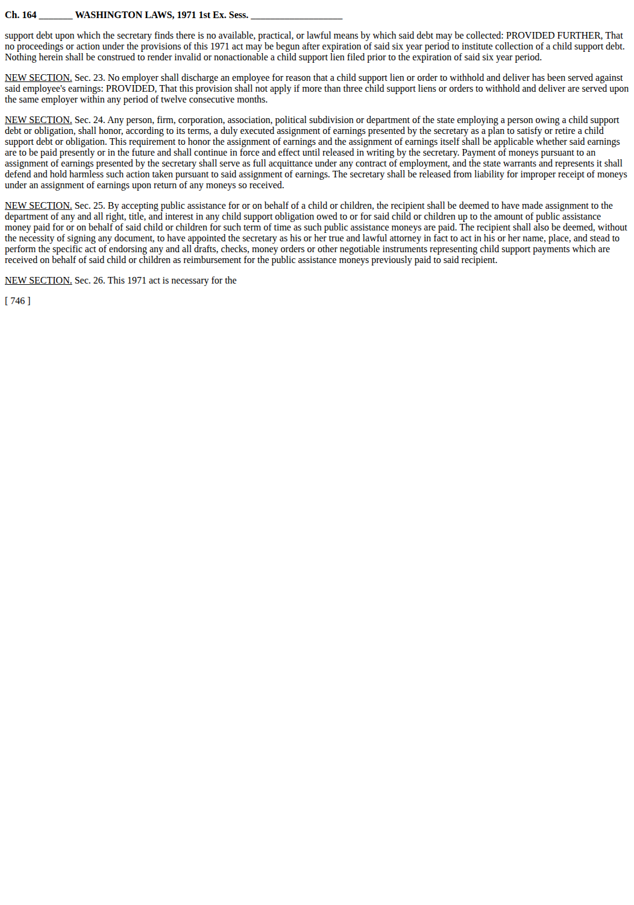Ch. 164 _______ WASHINGTON LAWS, 1971 1st Ex. Sess. ___________________
support debt upon which the secretary finds there is no available, practical, or lawful means by which said debt may be collected: PROVIDED FURTHER, That no proceedings or action under the provisions of this 1971 act may be begun after expiration of said six year period to institute collection of a child support debt. Nothing herein shall be construed to render invalid or nonactionable a child support lien filed prior to the expiration of said six year period.
NEW SECTION. Sec. 23. No employer shall discharge an employee for reason that a child support lien or order to withhold and deliver has been served against said employee's earnings: PROVIDED, That this provision shall not apply if more than three child support liens or orders to withhold and deliver are served upon the same employer within any period of twelve consecutive months.
NEW SECTION. Sec. 24. Any person, firm, corporation, association, political subdivision or department of the state employing a person owing a child support debt or obligation, shall honor, according to its terms, a duly executed assignment of earnings presented by the secretary as a plan to satisfy or retire a child support debt or obligation. This requirement to honor the assignment of earnings and the assignment of earnings itself shall be applicable whether said earnings are to be paid presently or in the future and shall continue in force and effect until released in writing by the secretary. Payment of moneys pursuant to an assignment of earnings presented by the secretary shall serve as full acquittance under any contract of employment, and the state warrants and represents it shall defend and hold harmless such action taken pursuant to said assignment of earnings. The secretary shall be released from liability for improper receipt of moneys under an assignment of earnings upon return of any moneys so received.
NEW SECTION. Sec. 25. By accepting public assistance for or on behalf of a child or children, the recipient shall be deemed to have made assignment to the department of any and all right, title, and interest in any child support obligation owed to or for said child or children up to the amount of public assistance money paid for or on behalf of said child or children for such term of time as such public assistance moneys are paid. The recipient shall also be deemed, without the necessity of signing any document, to have appointed the secretary as his or her true and lawful attorney in fact to act in his or her name, place, and stead to perform the specific act of endorsing any and all drafts, checks, money orders or other negotiable instruments representing child support payments which are received on behalf of said child or children as reimbursement for the public assistance moneys previously paid to said recipient.
NEW SECTION. Sec. 26. This 1971 act is necessary for the
[ 746 ]